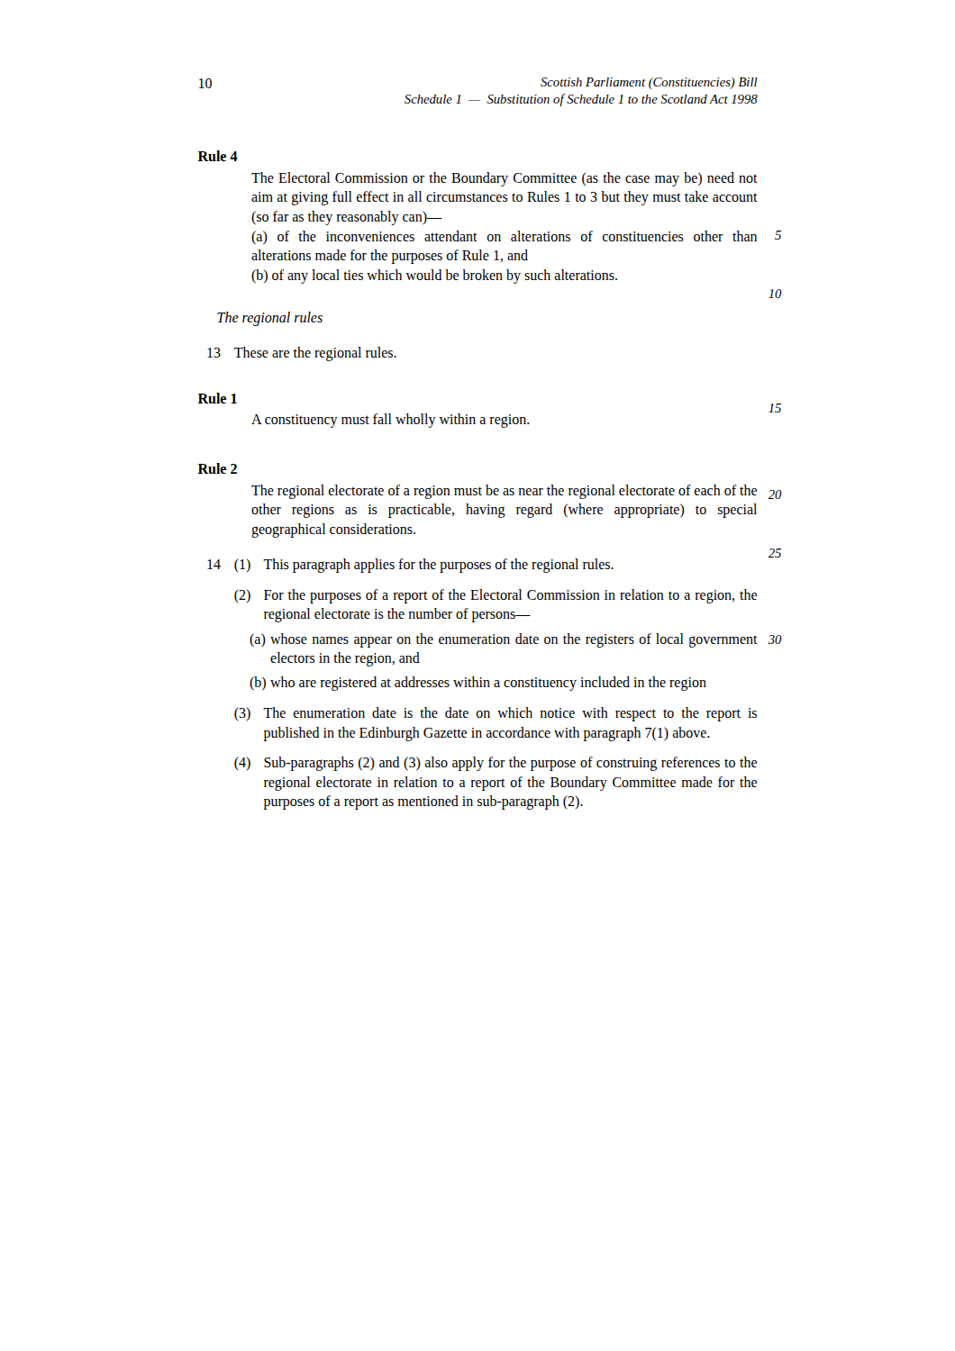10
Scottish Parliament (Constituencies) Bill
Schedule 1 — Substitution of Schedule 1 to the Scotland Act 1998
5
10
15
20
25
30
Rule 4
The Electoral Commission or the Boundary Committee (as the case may be) need not aim at giving full effect in all circumstances to Rules 1 to 3 but they must take account (so far as they reasonably can)—
(a) of the inconveniences attendant on alterations of constituencies other than alterations made for the purposes of Rule 1, and
(b) of any local ties which would be broken by such alterations.
The regional rules
13
These are the regional rules.
Rule 1
A constituency must fall wholly within a region.
Rule 2
The regional electorate of a region must be as near the regional electorate of each of the other regions as is practicable, having regard (where appropriate) to special geographical considerations.
14
(1)
This paragraph applies for the purposes of the regional rules.
(2)
For the purposes of a report of the Electoral Commission in relation to a region, the regional electorate is the number of persons—
(a)
whose names appear on the enumeration date on the registers of local government electors in the region, and
(b)
who are registered at addresses within a constituency included in the region
(3)
The enumeration date is the date on which notice with respect to the report is published in the Edinburgh Gazette in accordance with paragraph 7(1) above.
(4)
Sub-paragraphs (2) and (3) also apply for the purpose of construing references to the regional electorate in relation to a report of the Boundary Committee made for the purposes of a report as mentioned in sub-paragraph (2).